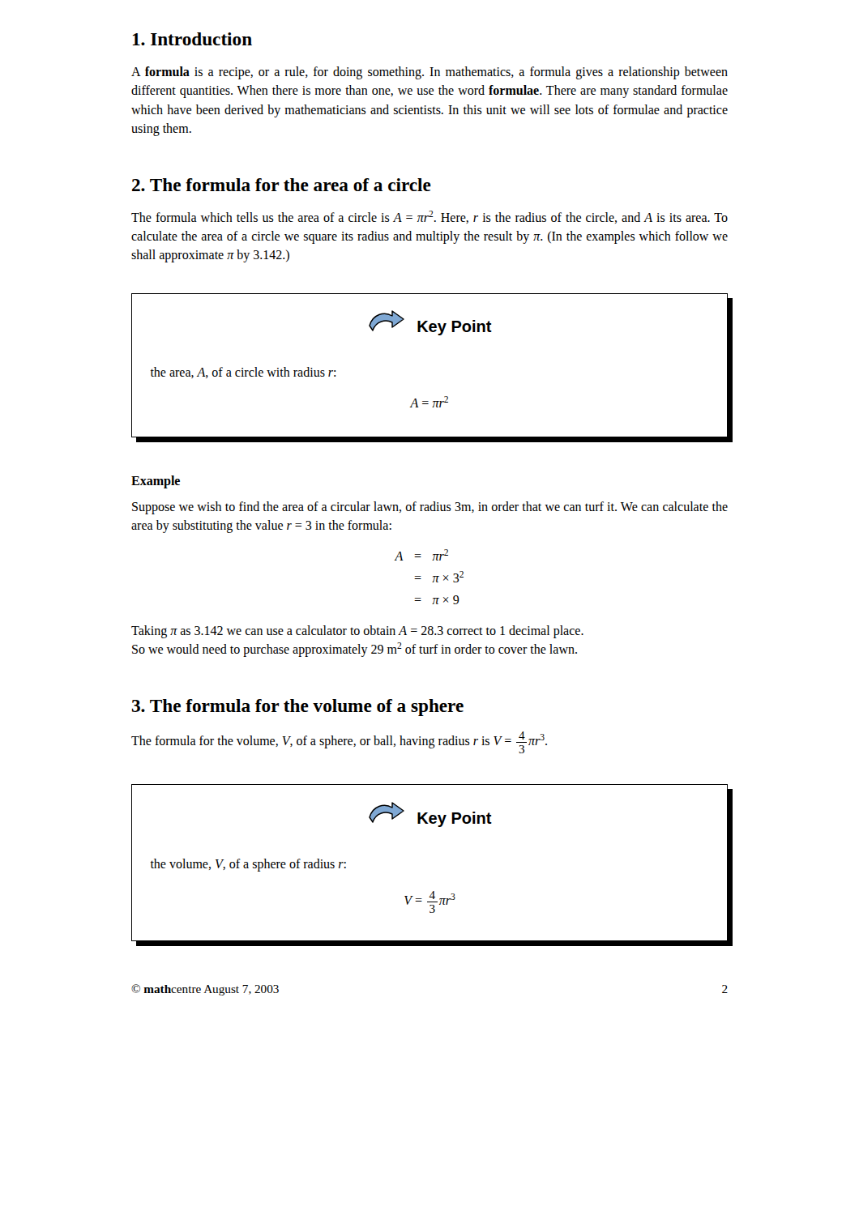1. Introduction
A formula is a recipe, or a rule, for doing something. In mathematics, a formula gives a relationship between different quantities. When there is more than one, we use the word formulae. There are many standard formulae which have been derived by mathematicians and scientists. In this unit we will see lots of formulae and practice using them.
2. The formula for the area of a circle
The formula which tells us the area of a circle is A = πr2. Here, r is the radius of the circle, and A is its area. To calculate the area of a circle we square its radius and multiply the result by π. (In the examples which follow we shall approximate π by 3.142.)
Key Point
the area, A, of a circle with radius r:
A = πr2
Example
Suppose we wish to find the area of a circular lawn, of radius 3m, in order that we can turf it. We can calculate the area by substituting the value r = 3 in the formula:
| A | = | πr 2 |
| | = | π × 3 2 |
| | = | π × 9 |
Taking π as 3.142 we can use a calculator to obtain A = 28.3 correct to 1 decimal place.
So we would need to purchase approximately 29 m2 of turf in order to cover the lawn.
3. The formula for the volume of a sphere
The formula for the volume, V, of a sphere, or ball, having radius r is V = 43 πr3.
Key Point
the volume, V, of a sphere of radius r:
V = 43 πr3
© mathcentre August 7, 2003
2